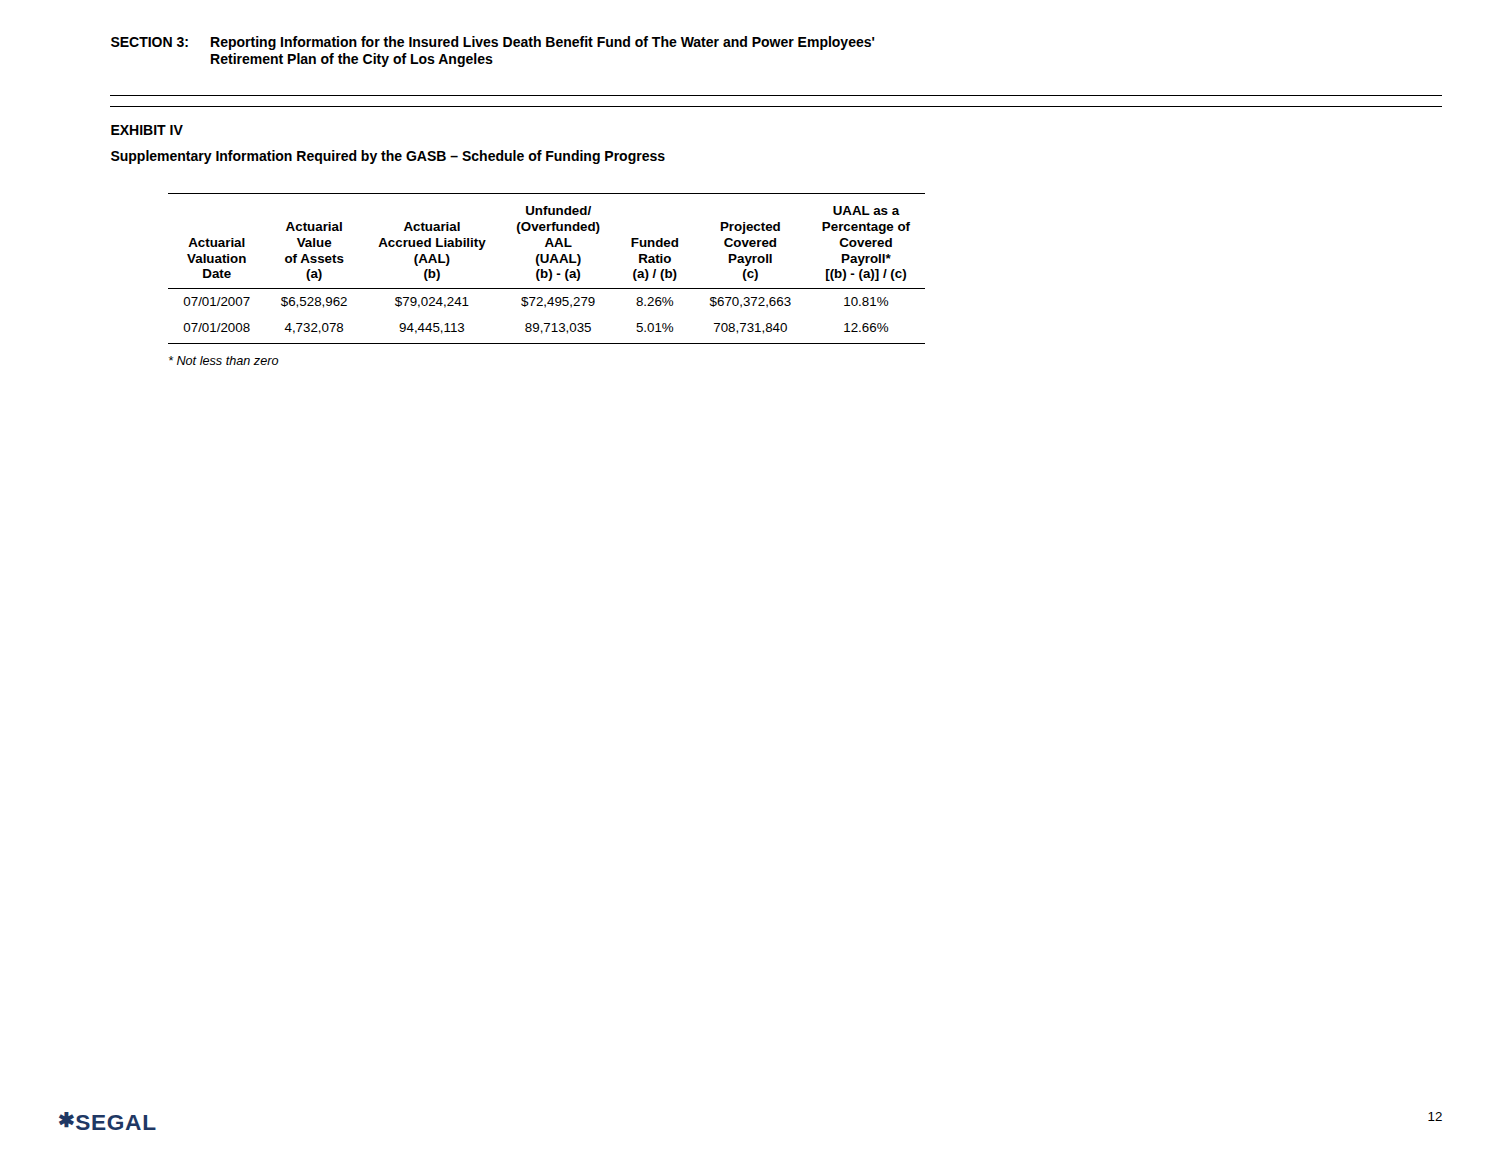SECTION 3: Reporting Information for the Insured Lives Death Benefit Fund of The Water and Power Employees'
Retirement Plan of the City of Los Angeles
EXHIBIT IV
Supplementary Information Required by the GASB – Schedule of Funding Progress
| Actuarial Valuation Date | Actuarial Value of Assets (a) | Actuarial Accrued Liability (AAL) (b) | Unfunded/ (Overfunded) AAL (UAAL) (b) - (a) | Funded Ratio (a) / (b) | Projected Covered Payroll (c) | UAAL as a Percentage of Covered Payroll* [(b) - (a)] / (c) |
| --- | --- | --- | --- | --- | --- | --- |
| 07/01/2007 | $6,528,962 | $79,024,241 | $72,495,279 | 8.26% | $670,372,663 | 10.81% |
| 07/01/2008 | 4,732,078 | 94,445,113 | 89,713,035 | 5.01% | 708,731,840 | 12.66% |
* Not less than zero
✱SEGAL
12